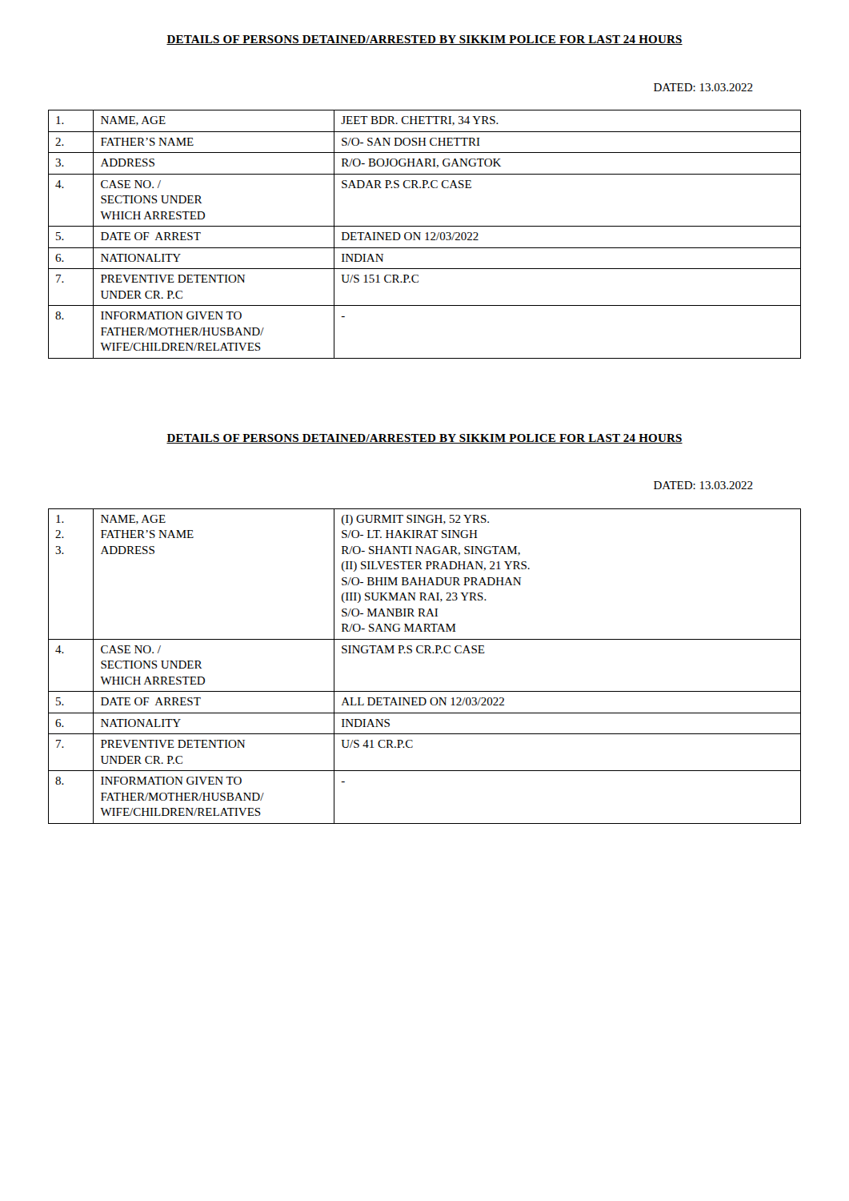DETAILS OF PERSONS DETAINED/ARRESTED BY SIKKIM POLICE FOR LAST 24 HOURS
DATED: 13.03.2022
| 1. | NAME, AGE | JEET BDR. CHETTRI, 34 YRS. |
| 2. | FATHER’S NAME | S/O- SAN DOSH CHETTRI |
| 3. | ADDRESS | R/O- BOJOGHARI, GANGTOK |
| 4. | CASE NO. / SECTIONS UNDER WHICH ARRESTED | SADAR P.S CR.P.C CASE |
| 5. | DATE OF ARREST | DETAINED ON 12/03/2022 |
| 6. | NATIONALITY | INDIAN |
| 7. | PREVENTIVE DETENTION UNDER CR. P.C | U/S 151 CR.P.C |
| 8. | INFORMATION GIVEN TO FATHER/MOTHER/HUSBAND/ WIFE/CHILDREN/RELATIVES | - |
DETAILS OF PERSONS DETAINED/ARRESTED BY SIKKIM POLICE FOR LAST 24 HOURS
DATED: 13.03.2022
| / 1. / / 2. / / 3. / | / NAME, AGE / / FATHER’S NAME / / ADDRESS / | (I) GURMIT SINGH, 52 YRS. S/O- LT. HAKIRAT SINGH R/O- SHANTI NAGAR, SINGTAM, (II) SILVESTER PRADHAN, 21 YRS. S/O- BHIM BAHADUR PRADHAN (III) SUKMAN RAI, 23 YRS. S/O- MANBIR RAI R/O- SANG MARTAM |
| 4. | CASE NO. / SECTIONS UNDER WHICH ARRESTED | SINGTAM P.S CR.P.C CASE |
| 5. | DATE OF ARREST | ALL DETAINED ON 12/03/2022 |
| 6. | NATIONALITY | INDIANS |
| 7. | PREVENTIVE DETENTION UNDER CR. P.C | U/S 41 CR.P.C |
| 8. | INFORMATION GIVEN TO FATHER/MOTHER/HUSBAND/ WIFE/CHILDREN/RELATIVES | - |